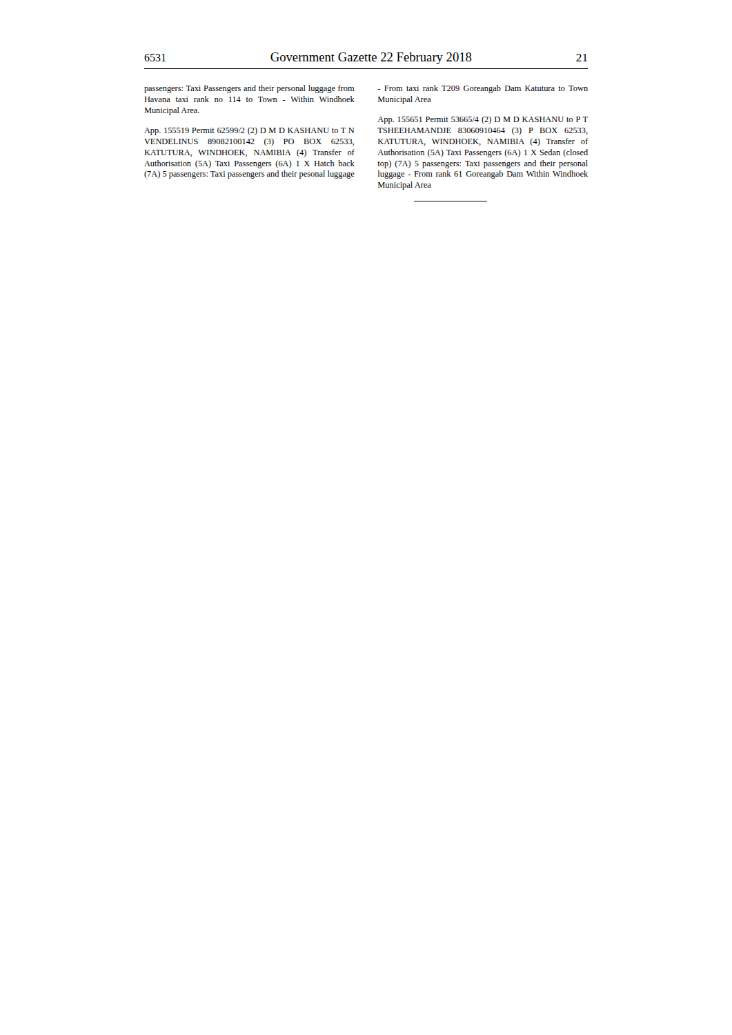6531 Government Gazette 22 February 2018 21
passengers: Taxi Passengers and their personal luggage from Havana taxi rank no 114 to Town - Within Windhoek Municipal Area.
App. 155519 Permit 62599/2 (2) D M D KASHANU to T N VENDELINUS 89082100142 (3) PO BOX 62533, KATUTURA, WINDHOEK, NAMIBIA (4) Transfer of Authorisation (5A) Taxi Passengers (6A) 1 X Hatch back (7A) 5 passengers: Taxi passengers and their pesonal luggage - From taxi rank T209 Goreangab Dam Katutura to Town Municipal Area
App. 155651 Permit 53665/4 (2) D M D KASHANU to P T TSHEEHAMANDJE 83060910464 (3) P BOX 62533, KATUTURA, WINDHOEK, NAMIBIA (4) Transfer of Authorisation (5A) Taxi Passengers (6A) 1 X Sedan (closed top) (7A) 5 passengers: Taxi passengers and their personal luggage - From rank 61 Goreangab Dam Within Windhoek Municipal Area